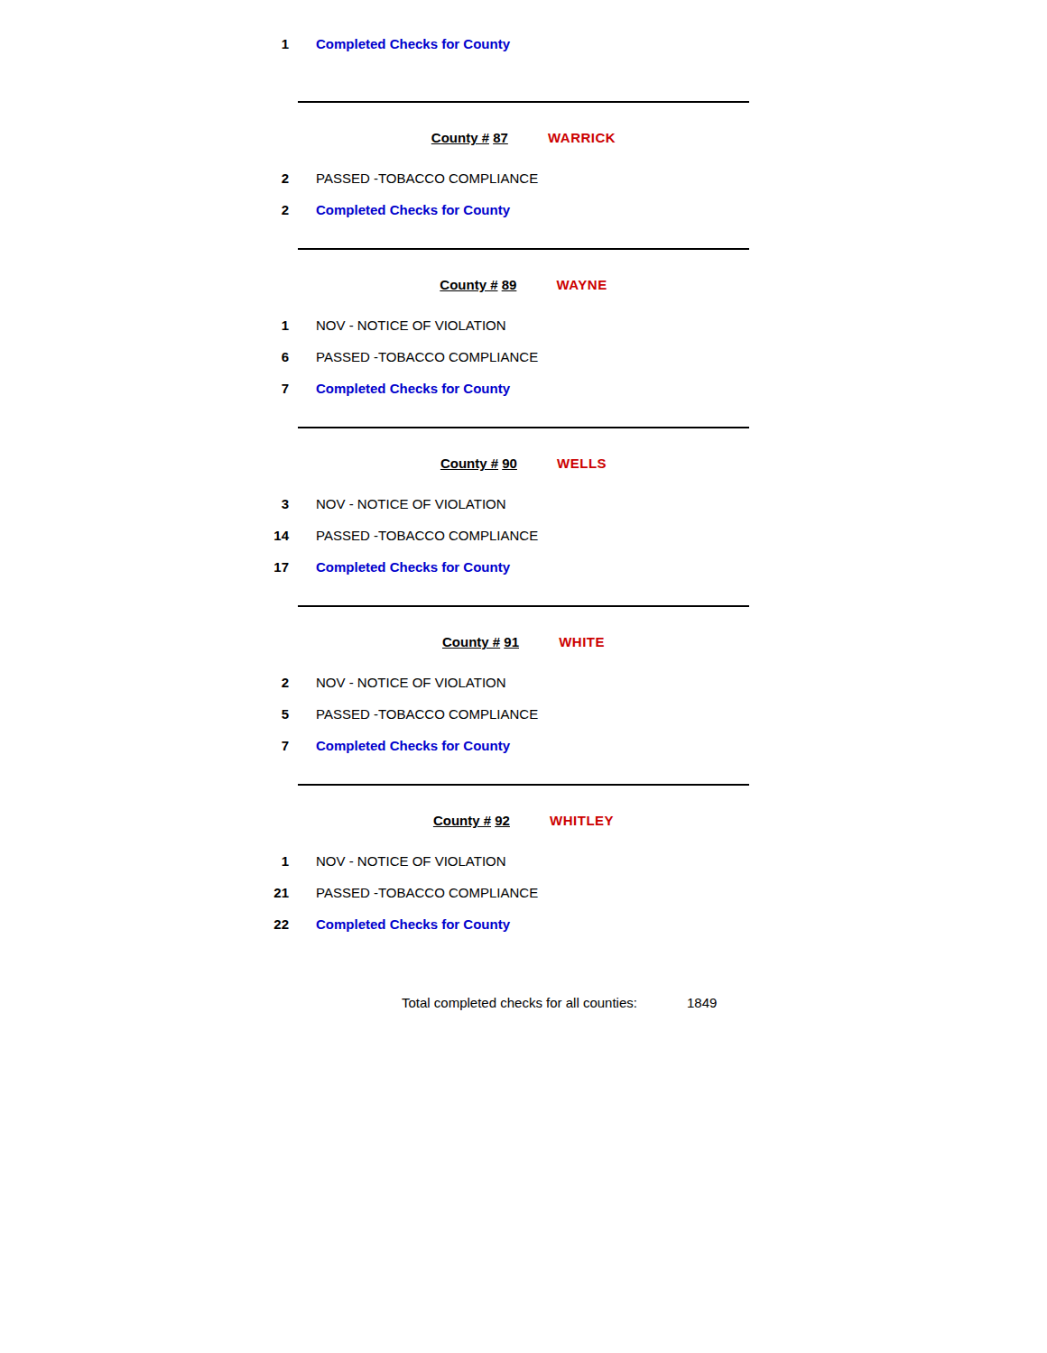1
Completed Checks for County
County # 87 WARRICK
2
PASSED -TOBACCO COMPLIANCE
2
Completed Checks for County
County # 89 WAYNE
1
NOV - NOTICE OF VIOLATION
6
PASSED -TOBACCO COMPLIANCE
7
Completed Checks for County
County # 90 WELLS
3
NOV - NOTICE OF VIOLATION
14
PASSED -TOBACCO COMPLIANCE
17
Completed Checks for County
County # 91 WHITE
2
NOV - NOTICE OF VIOLATION
5
PASSED -TOBACCO COMPLIANCE
7
Completed Checks for County
County # 92 WHITLEY
1
NOV - NOTICE OF VIOLATION
21
PASSED -TOBACCO COMPLIANCE
22
Completed Checks for County
Total completed checks for all counties:1849